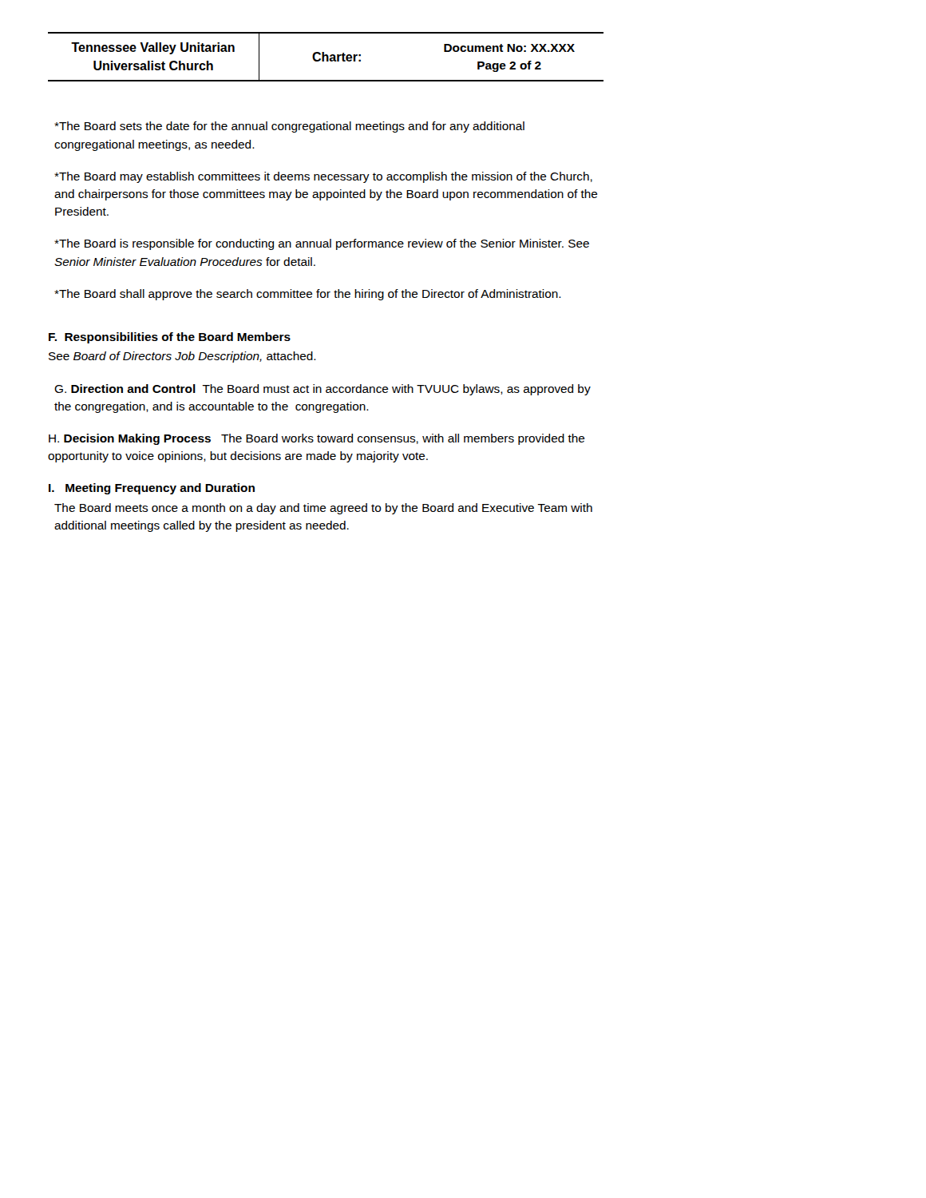| Tennessee Valley Unitarian Universalist Church | Charter: | Document No: XX.XXX Page 2 of 2 |
*The Board sets the date for the annual congregational meetings and for any additional congregational meetings, as needed.
*The Board may establish committees it deems necessary to accomplish the mission of the Church, and chairpersons for those committees may be appointed by the Board upon recommendation of the President.
*The Board is responsible for conducting an annual performance review of the Senior Minister. See Senior Minister Evaluation Procedures for detail.
*The Board shall approve the search committee for the hiring of the Director of Administration.
F. Responsibilities of the Board Members
See Board of Directors Job Description, attached.
G. Direction and Control The Board must act in accordance with TVUUC bylaws, as approved by the congregation, and is accountable to the congregation.
H. Decision Making Process The Board works toward consensus, with all members provided the opportunity to voice opinions, but decisions are made by majority vote.
I. Meeting Frequency and Duration
The Board meets once a month on a day and time agreed to by the Board and Executive Team with additional meetings called by the president as needed.